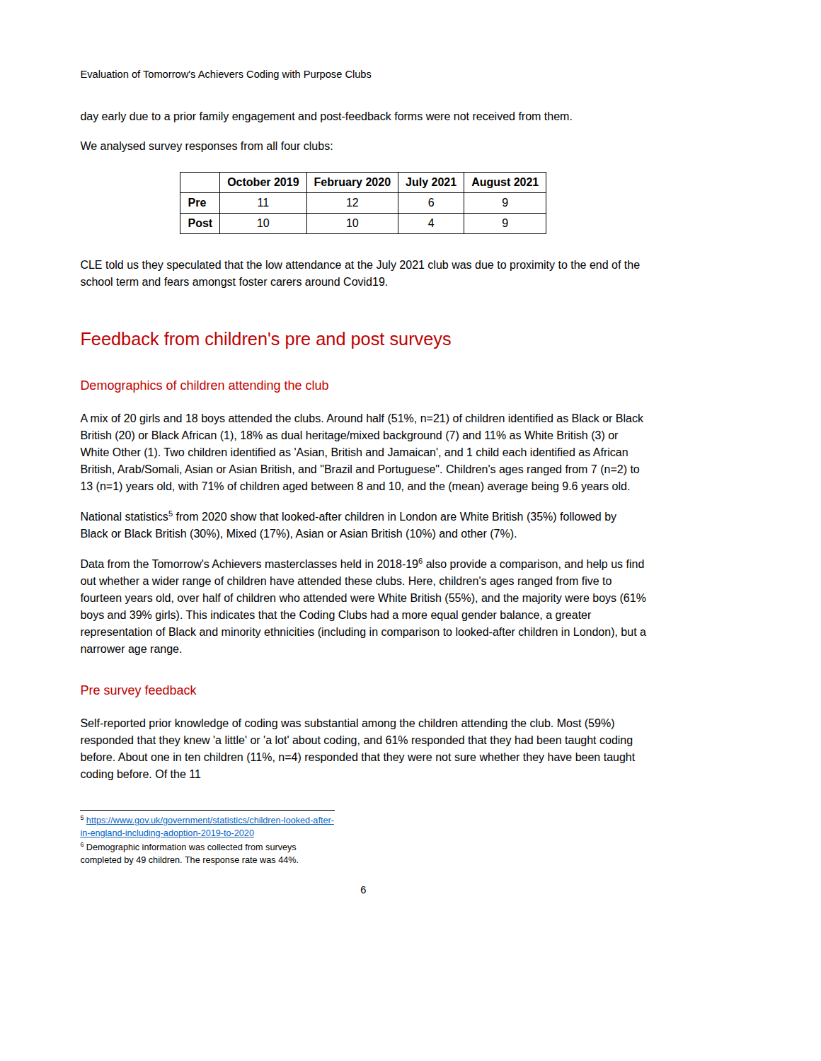Evaluation of Tomorrow's Achievers Coding with Purpose Clubs
day early due to a prior family engagement and post-feedback forms were not received from them.
We analysed survey responses from all four clubs:
| | October 2019 | February 2020 | July 2021 | August 2021 |
| --- | --- | --- | --- | --- |
| Pre | 11 | 12 | 6 | 9 |
| Post | 10 | 10 | 4 | 9 |
CLE told us they speculated that the low attendance at the July 2021 club was due to proximity to the end of the school term and fears amongst foster carers around Covid19.
Feedback from children's pre and post surveys
Demographics of children attending the club
A mix of 20 girls and 18 boys attended the clubs. Around half (51%, n=21) of children identified as Black or Black British (20) or Black African (1), 18% as dual heritage/mixed background (7) and 11% as White British (3) or White Other (1). Two children identified as 'Asian, British and Jamaican', and 1 child each identified as African British, Arab/Somali, Asian or Asian British, and "Brazil and Portuguese". Children's ages ranged from 7 (n=2) to 13 (n=1) years old, with 71% of children aged between 8 and 10, and the (mean) average being 9.6 years old.
National statistics5 from 2020 show that looked-after children in London are White British (35%) followed by Black or Black British (30%), Mixed (17%), Asian or Asian British (10%) and other (7%).
Data from the Tomorrow's Achievers masterclasses held in 2018-196 also provide a comparison, and help us find out whether a wider range of children have attended these clubs. Here, children's ages ranged from five to fourteen years old, over half of children who attended were White British (55%), and the majority were boys (61% boys and 39% girls). This indicates that the Coding Clubs had a more equal gender balance, a greater representation of Black and minority ethnicities (including in comparison to looked-after children in London), but a narrower age range.
Pre survey feedback
Self-reported prior knowledge of coding was substantial among the children attending the club. Most (59%) responded that they knew 'a little' or 'a lot' about coding, and 61% responded that they had been taught coding before. About one in ten children (11%, n=4) responded that they were not sure whether they have been taught coding before. Of the 11
5 https://www.gov.uk/government/statistics/children-looked-after-in-england-including-adoption-2019-to-2020
6 Demographic information was collected from surveys completed by 49 children. The response rate was 44%.
6